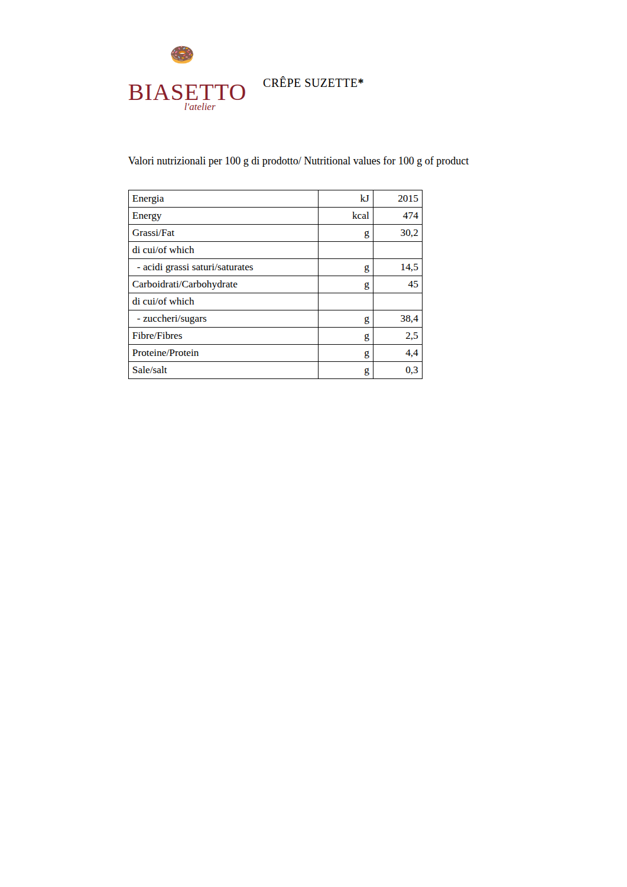🍩 BIASETTO l'atelier
CRÊPE SUZETTE*
Valori nutrizionali per 100 g di prodotto/ Nutritional values for 100 g of product
| Energia | kJ | 2015 |
| Energy | kcal | 474 |
| Grassi/Fat | g | 30,2 |
| di cui/of which | | |
| - acidi grassi saturi/saturates | g | 14,5 |
| Carboidrati/Carbohydrate | g | 45 |
| di cui/of which | | |
| - zuccheri/sugars | g | 38,4 |
| Fibre/Fibres | g | 2,5 |
| Proteine/Protein | g | 4,4 |
| Sale/salt | g | 0,3 |